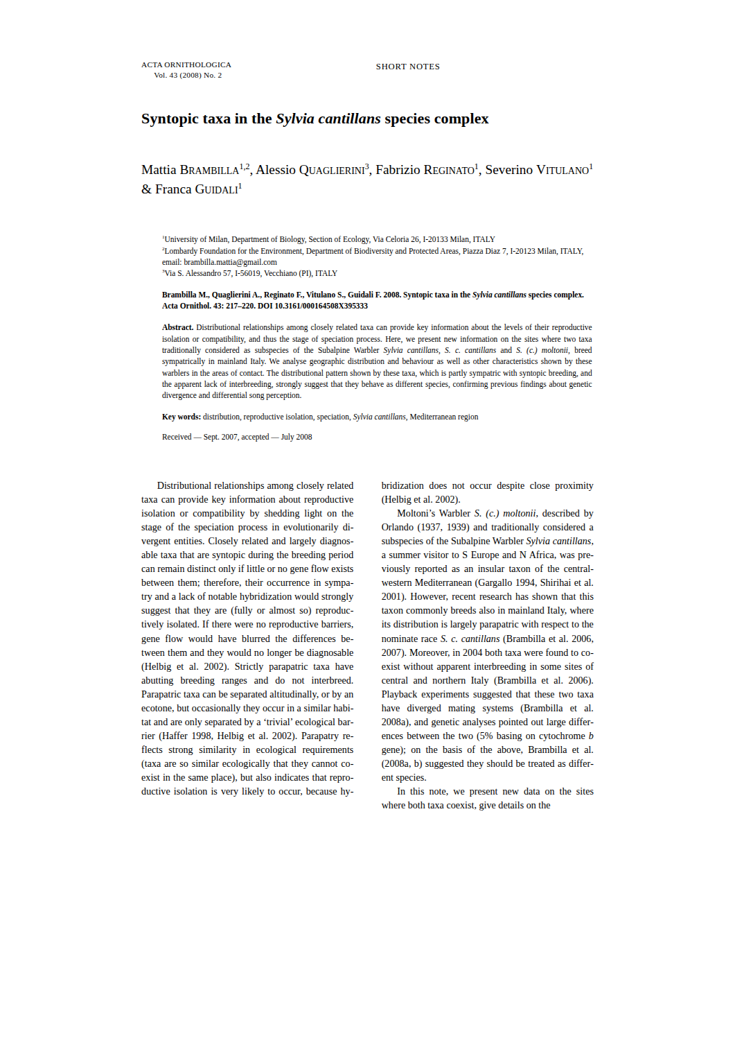ACTA ORNITHOLOGICA
Vol. 43 (2008) No. 2
SHORT NOTES
Syntopic taxa in the Sylvia cantillans species complex
Mattia Brambilla1,2, Alessio Quaglierini3, Fabrizio Reginato1, Severino Vitulano1 & Franca Guidali1
1University of Milan, Department of Biology, Section of Ecology, Via Celoria 26, I-20133 Milan, ITALY
2Lombardy Foundation for the Environment, Department of Biodiversity and Protected Areas, Piazza Diaz 7, I-20123 Milan, ITALY, email: brambilla.mattia@gmail.com
3Via S. Alessandro 57, I-56019, Vecchiano (PI), ITALY
Brambilla M., Quaglierini A., Reginato F., Vitulano S., Guidali F. 2008. Syntopic taxa in the Sylvia cantillans species complex. Acta Ornithol. 43: 217–220. DOI 10.3161/000164508X395333
Abstract. Distributional relationships among closely related taxa can provide key information about the levels of their reproductive isolation or compatibility, and thus the stage of speciation process. Here, we present new information on the sites where two taxa traditionally considered as subspecies of the Subalpine Warbler Sylvia cantillans, S. c. cantillans and S. (c.) moltonii, breed sympatrically in mainland Italy. We analyse geographic distribution and behaviour as well as other characteristics shown by these warblers in the areas of contact. The distributional pattern shown by these taxa, which is partly sympatric with syntopic breeding, and the apparent lack of interbreeding, strongly suggest that they behave as different species, confirming previous findings about genetic divergence and differential song perception.
Key words: distribution, reproductive isolation, speciation, Sylvia cantillans, Mediterranean region
Received — Sept. 2007, accepted — July 2008
Distributional relationships among closely related taxa can provide key information about reproductive isolation or compatibility by shedding light on the stage of the speciation process in evolutionarily divergent entities. Closely related and largely diagnosable taxa that are syntopic during the breeding period can remain distinct only if little or no gene flow exists between them; therefore, their occurrence in sympatry and a lack of notable hybridization would strongly suggest that they are (fully or almost so) reproductively isolated. If there were no reproductive barriers, gene flow would have blurred the differences between them and they would no longer be diagnosable (Helbig et al. 2002). Strictly parapatric taxa have abutting breeding ranges and do not interbreed. Parapatric taxa can be separated altitudinally, or by an ecotone, but occasionally they occur in a similar habitat and are only separated by a ‘trivial’ ecological barrier (Haffer 1998, Helbig et al. 2002). Parapatry reflects strong similarity in ecological requirements (taxa are so similar ecologically that they cannot coexist in the same place), but also indicates that reproductive isolation is very likely to occur, because hybridization does not occur despite close proximity (Helbig et al. 2002).
Moltoni’s Warbler S. (c.) moltonii, described by Orlando (1937, 1939) and traditionally considered a subspecies of the Subalpine Warbler Sylvia cantillans, a summer visitor to S Europe and N Africa, was previously reported as an insular taxon of the central-western Mediterranean (Gargallo 1994, Shirihai et al. 2001). However, recent research has shown that this taxon commonly breeds also in mainland Italy, where its distribution is largely parapatric with respect to the nominate race S. c. cantillans (Brambilla et al. 2006, 2007). Moreover, in 2004 both taxa were found to coexist without apparent interbreeding in some sites of central and northern Italy (Brambilla et al. 2006). Playback experiments suggested that these two taxa have diverged mating systems (Brambilla et al. 2008a), and genetic analyses pointed out large differences between the two (5% basing on cytochrome b gene); on the basis of the above, Brambilla et al. (2008a, b) suggested they should be treated as different species.
In this note, we present new data on the sites where both taxa coexist, give details on the